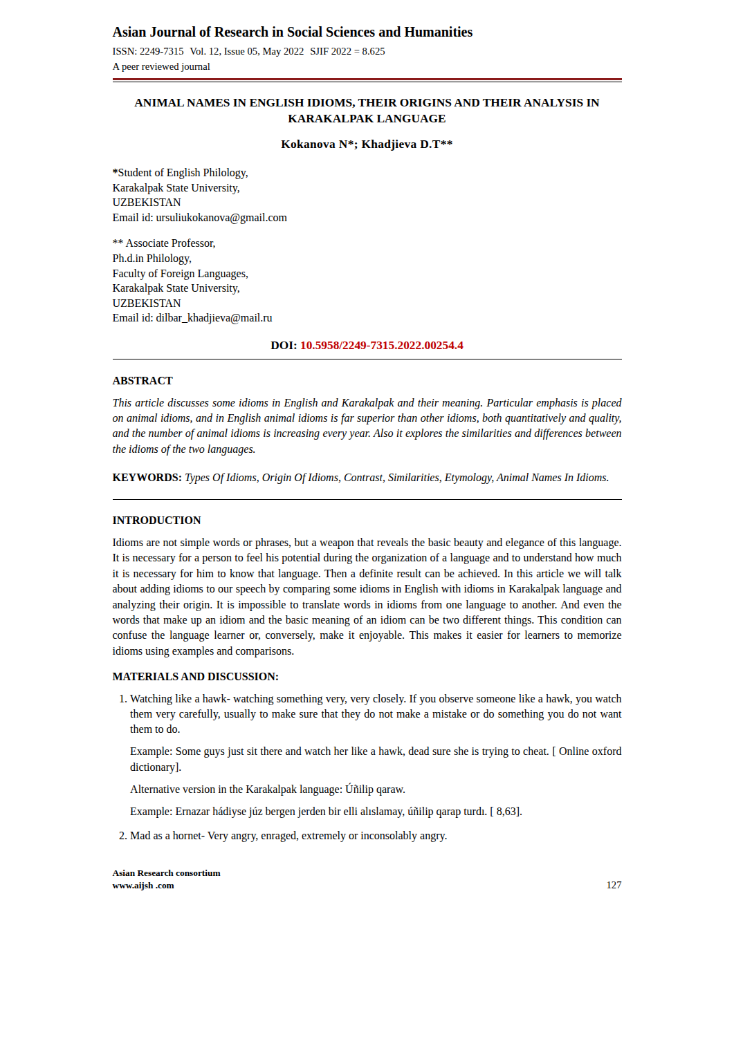Asian Journal of Research in Social Sciences and Humanities
ISSN: 2249-7315Vol. 12, Issue 05, May 2022 SJIF 2022 = 8.625
A peer reviewed journal
Animal Names in English Idioms, Their Origins and Their Analysis in Karakalpak Language
Kokanova N*; Khadjieva D.T**
*Student of English Philology,
Karakalpak State University,
UZBEKISTAN
Email id: ursuliukokanova@gmail.com
** Associate Professor,
Ph.d.in Philology,
Faculty of Foreign Languages,
Karakalpak State University,
UZBEKISTAN
Email id: dilbar_khadjieva@mail.ru
DOI: 10.5958/2249-7315.2022.00254.4
Abstract
This article discusses some idioms in English and Karakalpak and their meaning. Particular emphasis is placed on animal idioms, and in English animal idioms is far superior than other idioms, both quantitatively and quality, and the number of animal idioms is increasing every year. Also it explores the similarities and differences between the idioms of the two languages.
Keywords: Types Of Idioms, Origin Of Idioms, Contrast, Similarities, Etymology, Animal Names In Idioms.
Introduction
Idioms are not simple words or phrases, but a weapon that reveals the basic beauty and elegance of this language. It is necessary for a person to feel his potential during the organization of a language and to understand how much it is necessary for him to know that language. Then a definite result can be achieved. In this article we will talk about adding idioms to our speech by comparing some idioms in English with idioms in Karakalpak language and analyzing their origin. It is impossible to translate words in idioms from one language to another. And even the words that make up an idiom and the basic meaning of an idiom can be two different things. This condition can confuse the language learner or, conversely, make it enjoyable. This makes it easier for learners to memorize idioms using examples and comparisons.
Materials and Discussion:
Watching like a hawk- watching something very, very closely. If you observe someone like a hawk, you watch them very carefully, usually to make sure that they do not make a mistake or do something you do not want them to do.
Example: Some guys just sit there and watch her like a hawk, dead sure she is trying to cheat. [ Online oxford dictionary].
Alternative version in the Karakalpak language: Úñilip qaraw.
Example: Ernazar hádiyse júz bergen jerden bir elli alıslamay, úñilip qarap turdı. [ 8,63].
Mad as a hornet- Very angry, enraged, extremely or inconsolably angry.
Asian Research consortium
www.aijsh .com
127